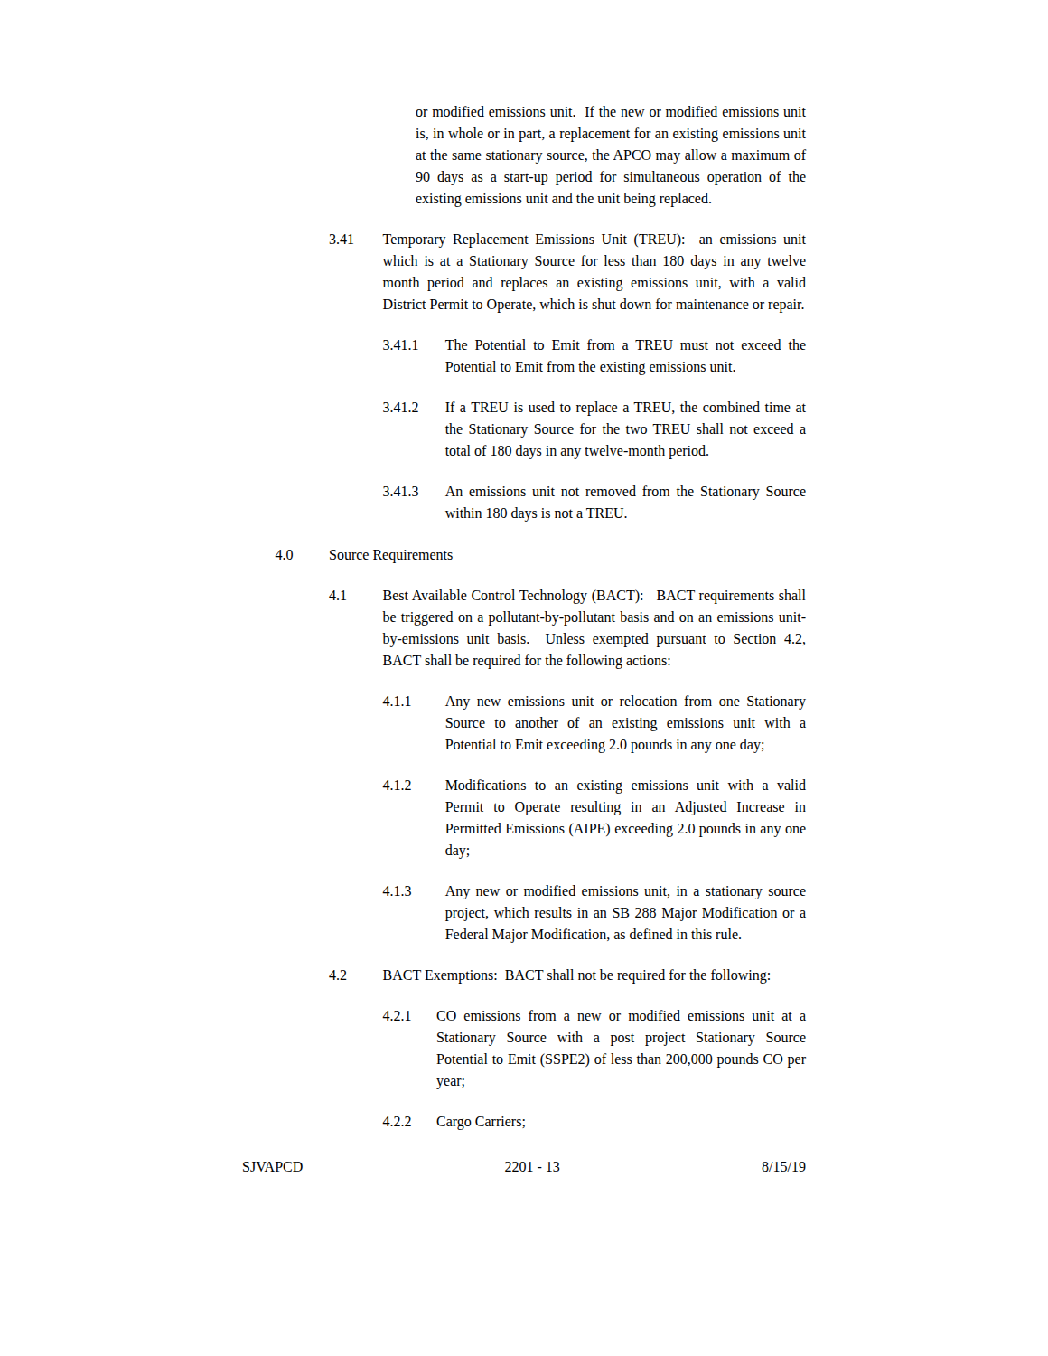or modified emissions unit. If the new or modified emissions unit is, in whole or in part, a replacement for an existing emissions unit at the same stationary source, the APCO may allow a maximum of 90 days as a start-up period for simultaneous operation of the existing emissions unit and the unit being replaced.
3.41
Temporary Replacement Emissions Unit (TREU): an emissions unit which is at a Stationary Source for less than 180 days in any twelve month period and replaces an existing emissions unit, with a valid District Permit to Operate, which is shut down for maintenance or repair.
3.41.1
The Potential to Emit from a TREU must not exceed the Potential to Emit from the existing emissions unit.
3.41.2
If a TREU is used to replace a TREU, the combined time at the Stationary Source for the two TREU shall not exceed a total of 180 days in any twelve-month period.
3.41.3
An emissions unit not removed from the Stationary Source within 180 days is not a TREU.
4.0
Source Requirements
4.1
Best Available Control Technology (BACT): BACT requirements shall be triggered on a pollutant-by-pollutant basis and on an emissions unit-by-emissions unit basis. Unless exempted pursuant to Section 4.2, BACT shall be required for the following actions:
4.1.1
Any new emissions unit or relocation from one Stationary Source to another of an existing emissions unit with a Potential to Emit exceeding 2.0 pounds in any one day;
4.1.2
Modifications to an existing emissions unit with a valid Permit to Operate resulting in an Adjusted Increase in Permitted Emissions (AIPE) exceeding 2.0 pounds in any one day;
4.1.3
Any new or modified emissions unit, in a stationary source project, which results in an SB 288 Major Modification or a Federal Major Modification, as defined in this rule.
4.2
BACT Exemptions: BACT shall not be required for the following:
4.2.1
CO emissions from a new or modified emissions unit at a Stationary Source with a post project Stationary Source Potential to Emit (SSPE2) of less than 200,000 pounds CO per year;
4.2.2
Cargo Carriers;
SJVAPCD
2201 - 13
8/15/19